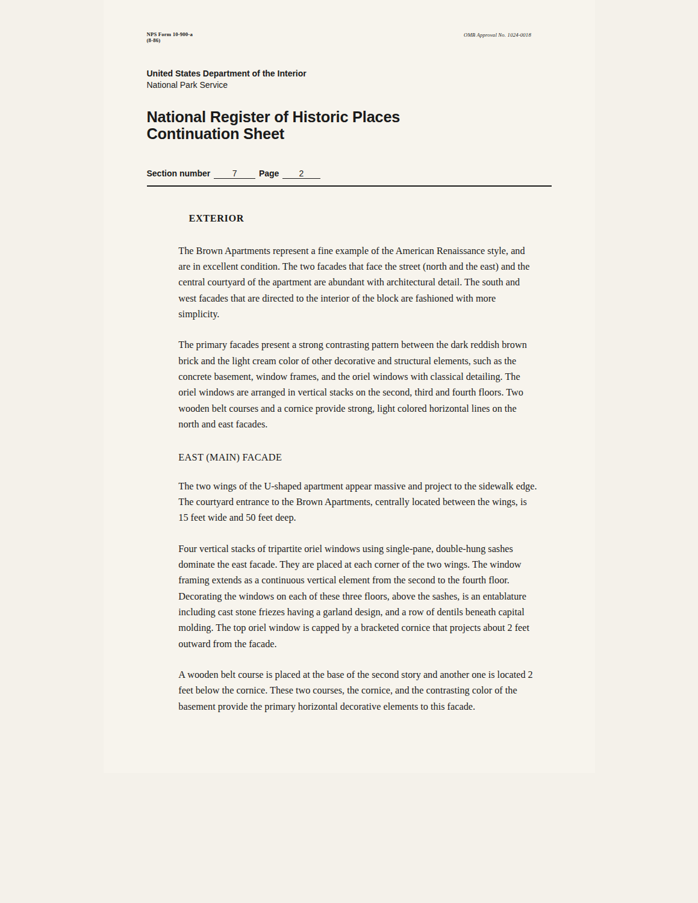NPS Form 10-900-a
(8-86)
OMB Approval No. 1024-0018
United States Department of the Interior
National Park Service
National Register of Historic Places
Continuation Sheet
Section number 7 Page 2
EXTERIOR
The Brown Apartments represent a fine example of the American Renaissance style, and are in excellent condition. The two facades that face the street (north and the east) and the central courtyard of the apartment are abundant with architectural detail. The south and west facades that are directed to the interior of the block are fashioned with more simplicity.
The primary facades present a strong contrasting pattern between the dark reddish brown brick and the light cream color of other decorative and structural elements, such as the concrete basement, window frames, and the oriel windows with classical detailing. The oriel windows are arranged in vertical stacks on the second, third and fourth floors. Two wooden belt courses and a cornice provide strong, light colored horizontal lines on the north and east facades.
EAST (MAIN) FACADE
The two wings of the U-shaped apartment appear massive and project to the sidewalk edge. The courtyard entrance to the Brown Apartments, centrally located between the wings, is 15 feet wide and 50 feet deep.
Four vertical stacks of tripartite oriel windows using single-pane, double-hung sashes dominate the east facade. They are placed at each corner of the two wings. The window framing extends as a continuous vertical element from the second to the fourth floor. Decorating the windows on each of these three floors, above the sashes, is an entablature including cast stone friezes having a garland design, and a row of dentils beneath capital molding. The top oriel window is capped by a bracketed cornice that projects about 2 feet outward from the facade.
A wooden belt course is placed at the base of the second story and another one is located 2 feet below the cornice. These two courses, the cornice, and the contrasting color of the basement provide the primary horizontal decorative elements to this facade.